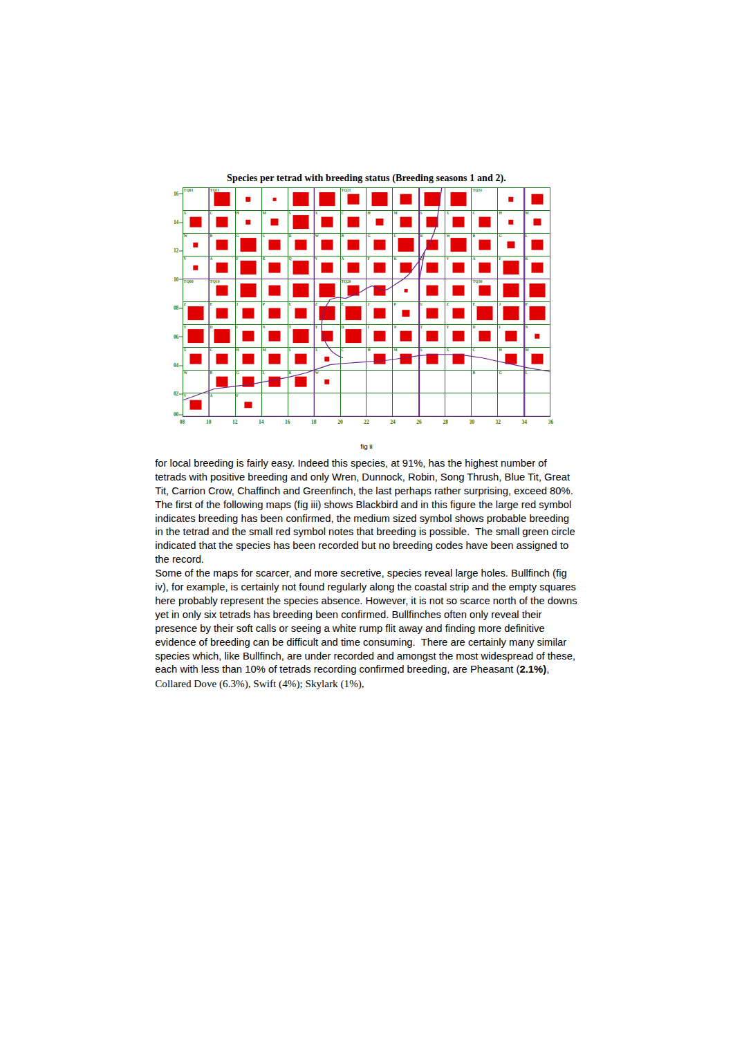Species per tetrad with breeding status (Breeding seasons 1 and 2).
16 14 12 10 08 06 04 02 00
| TQ01 | TQ11 | | | | | TQ21 | | | | | TQ31 | | |
| X | C | H | M | S | X | C | H | M | S | X | C | H | M |
| W | B | G | L | R | W | B | G | L | R | W | B | G | L |
| V | A | F | K | Q | V | A | F | K | Q | V | A | F | K |
| TQ00 | TQ10 | | | | | TQ20 | | | | | TQ30 | | |
| Z | E | J | P | U | Z | E | J | P | U | Z | E | J | P |
| Y | D | I | N | T | Y | D | I | N | T | Y | D | I | N |
| X | C | H | M | S | X | C | H | M | S | X | C | H | M |
| W | B | G | L | R | W | | | | | | B | G | L |
| V | A | F | | | | | | | | | | | |
08 10 12 14 16 18 20 22 24 26 28 30 32 34 36
fig ii
for local breeding is fairly easy. Indeed this species, at 91%, has the highest number of tetrads with positive breeding and only Wren, Dunnock, Robin, Song Thrush, Blue Tit, Great Tit, Carrion Crow, Chaffinch and Greenfinch, the last perhaps rather surprising, exceed 80%. The first of the following maps (fig iii) shows Blackbird and in this figure the large red symbol indicates breeding has been confirmed, the medium sized symbol shows probable breeding in the tetrad and the small red symbol notes that breeding is possible. The small green circle indicated that the species has been recorded but no breeding codes have been assigned to the record.
Some of the maps for scarcer, and more secretive, species reveal large holes. Bullfinch (fig iv), for example, is certainly not found regularly along the coastal strip and the empty squares here probably represent the species absence. However, it is not so scarce north of the downs yet in only six tetrads has breeding been confirmed. Bullfinches often only reveal their presence by their soft calls or seeing a white rump flit away and finding more definitive evidence of breeding can be difficult and time consuming. There are certainly many similar species which, like Bullfinch, are under recorded and amongst the most widespread of these, each with less than 10% of tetrads recording confirmed breeding, are Pheasant (2.1%), Collared Dove (6.3%), Swift (4%); Skylark (1%),